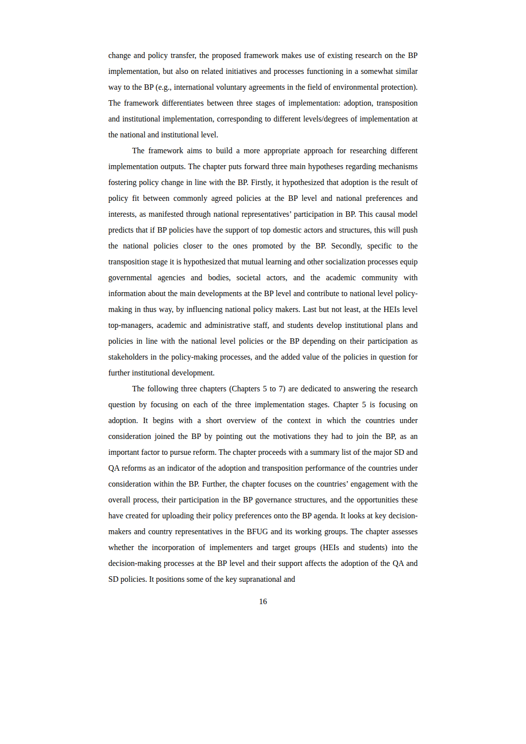change and policy transfer, the proposed framework makes use of existing research on the BP implementation, but also on related initiatives and processes functioning in a somewhat similar way to the BP (e.g., international voluntary agreements in the field of environmental protection). The framework differentiates between three stages of implementation: adoption, transposition and institutional implementation, corresponding to different levels/degrees of implementation at the national and institutional level.
The framework aims to build a more appropriate approach for researching different implementation outputs. The chapter puts forward three main hypotheses regarding mechanisms fostering policy change in line with the BP. Firstly, it hypothesized that adoption is the result of policy fit between commonly agreed policies at the BP level and national preferences and interests, as manifested through national representatives’ participation in BP. This causal model predicts that if BP policies have the support of top domestic actors and structures, this will push the national policies closer to the ones promoted by the BP. Secondly, specific to the transposition stage it is hypothesized that mutual learning and other socialization processes equip governmental agencies and bodies, societal actors, and the academic community with information about the main developments at the BP level and contribute to national level policy-making in thus way, by influencing national policy makers. Last but not least, at the HEIs level top-managers, academic and administrative staff, and students develop institutional plans and policies in line with the national level policies or the BP depending on their participation as stakeholders in the policy-making processes, and the added value of the policies in question for further institutional development.
The following three chapters (Chapters 5 to 7) are dedicated to answering the research question by focusing on each of the three implementation stages. Chapter 5 is focusing on adoption. It begins with a short overview of the context in which the countries under consideration joined the BP by pointing out the motivations they had to join the BP, as an important factor to pursue reform. The chapter proceeds with a summary list of the major SD and QA reforms as an indicator of the adoption and transposition performance of the countries under consideration within the BP. Further, the chapter focuses on the countries’ engagement with the overall process, their participation in the BP governance structures, and the opportunities these have created for uploading their policy preferences onto the BP agenda. It looks at key decision-makers and country representatives in the BFUG and its working groups. The chapter assesses whether the incorporation of implementers and target groups (HEIs and students) into the decision-making processes at the BP level and their support affects the adoption of the QA and SD policies. It positions some of the key supranational and
16